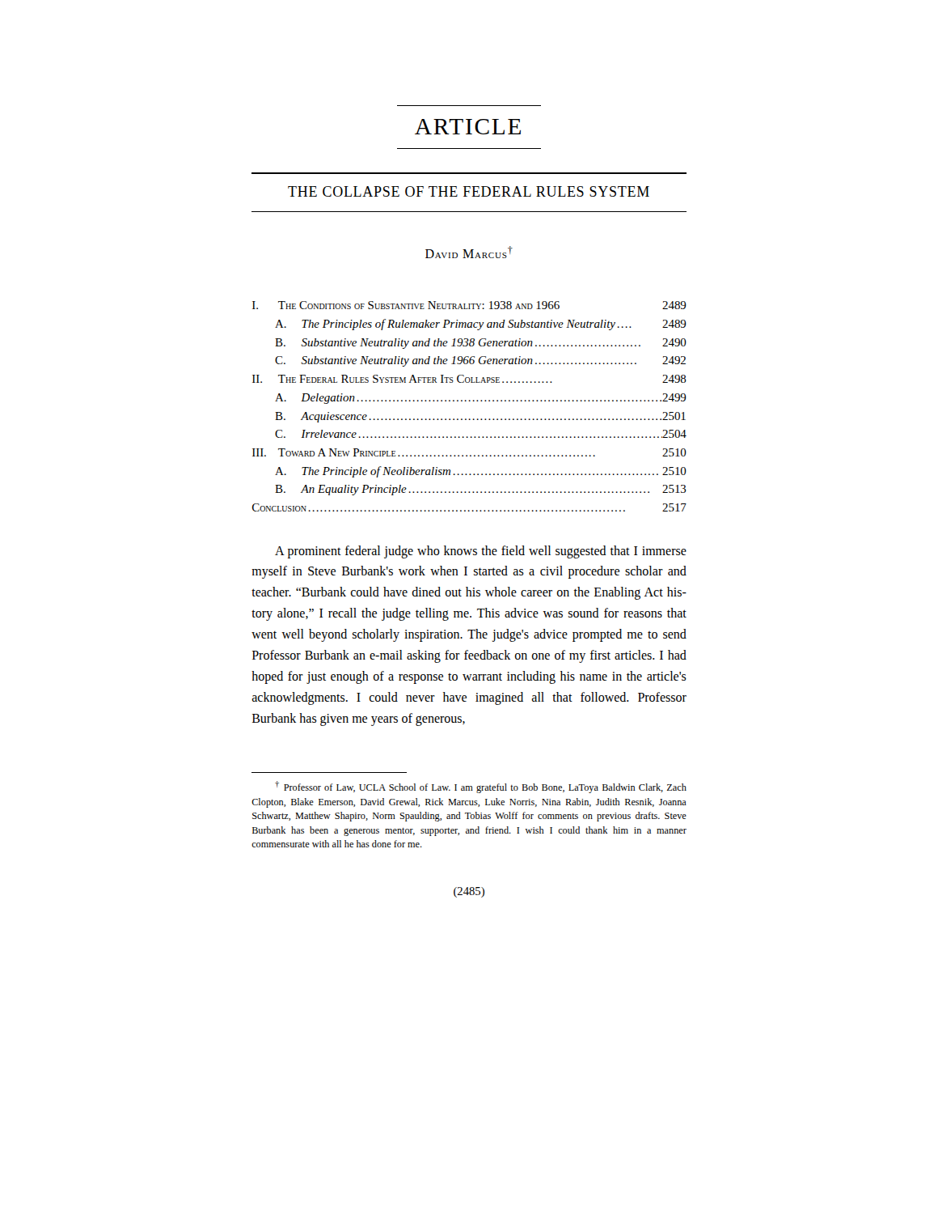ARTICLE
The Collapse of the Federal Rules System
David Marcus†
I. The Conditions of Substantive Neutrality: 1938 and 1966 2489
A. The Principles of Rulemaker Primacy and Substantive Neutrality .... 2489
B. Substantive Neutrality and the 1938 Generation ........................... 2490
C. Substantive Neutrality and the 1966 Generation .......................... 2492
II. The Federal Rules System After Its Collapse ............. 2498
A. Delegation ............................................................................. 2499
B. Acquiescence ........................................................................... 2501
C. Irrelevance .............................................................................. 2504
III. Toward A New Principle .................................................. 2510
A. The Principle of Neoliberalism .................................................... 2510
B. An Equality Principle ............................................................. 2513
Conclusion ................................................................................ 2517
A prominent federal judge who knows the field well suggested that I immerse myself in Steve Burbank's work when I started as a civil procedure scholar and teacher. “Burbank could have dined out his whole career on the Enabling Act history alone,” I recall the judge telling me. This advice was sound for reasons that went well beyond scholarly inspiration. The judge's advice prompted me to send Professor Burbank an e-mail asking for feedback on one of my first articles. I had hoped for just enough of a response to warrant including his name in the article's acknowledgments. I could never have imagined all that followed. Professor Burbank has given me years of generous,
† Professor of Law, UCLA School of Law. I am grateful to Bob Bone, LaToya Baldwin Clark, Zach Clopton, Blake Emerson, David Grewal, Rick Marcus, Luke Norris, Nina Rabin, Judith Resnik, Joanna Schwartz, Matthew Shapiro, Norm Spaulding, and Tobias Wolff for comments on previous drafts. Steve Burbank has been a generous mentor, supporter, and friend. I wish I could thank him in a manner commensurate with all he has done for me.
(2485)